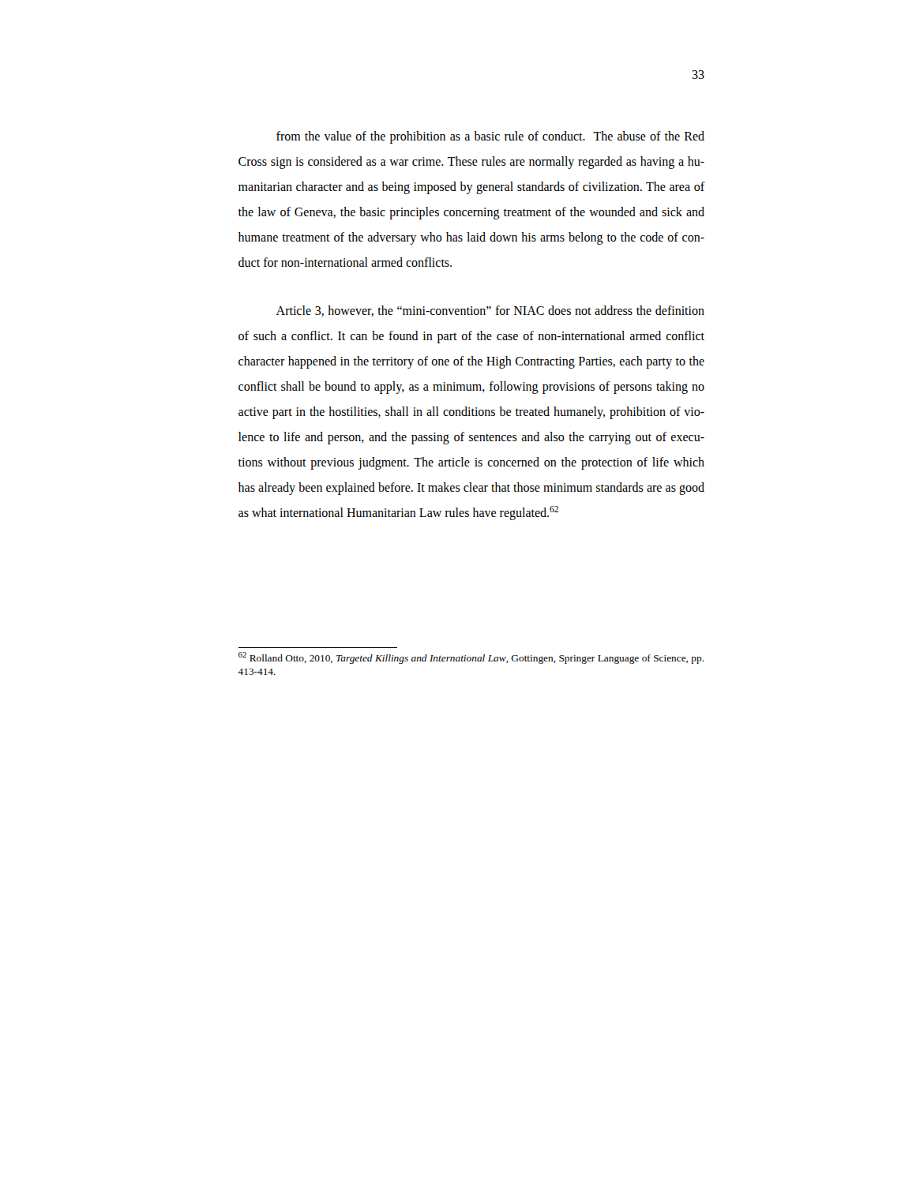33
from the value of the prohibition as a basic rule of conduct. The abuse of the Red Cross sign is considered as a war crime. These rules are normally regarded as having a humanitarian character and as being imposed by general standards of civilization. The area of the law of Geneva, the basic principles concerning treatment of the wounded and sick and humane treatment of the adversary who has laid down his arms belong to the code of conduct for non-international armed conflicts.
Article 3, however, the “mini-convention” for NIAC does not address the definition of such a conflict. It can be found in part of the case of non-international armed conflict character happened in the territory of one of the High Contracting Parties, each party to the conflict shall be bound to apply, as a minimum, following provisions of persons taking no active part in the hostilities, shall in all conditions be treated humanely, prohibition of violence to life and person, and the passing of sentences and also the carrying out of executions without previous judgment. The article is concerned on the protection of life which has already been explained before. It makes clear that those minimum standards are as good as what international Humanitarian Law rules have regulated.62
62 Rolland Otto, 2010, Targeted Killings and International Law, Gottingen, Springer Language of Science, pp. 413-414.